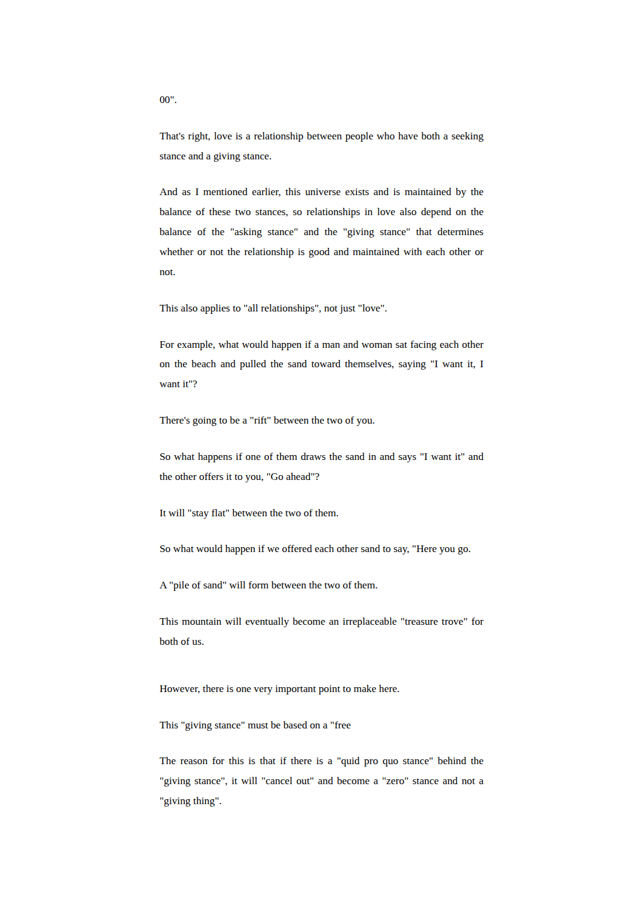00".
That's right, love is a relationship between people who have both a seeking stance and a giving stance.
And as I mentioned earlier, this universe exists and is maintained by the balance of these two stances, so relationships in love also depend on the balance of the "asking stance" and the "giving stance" that determines whether or not the relationship is good and maintained with each other or not.
This also applies to "all relationships", not just "love".
For example, what would happen if a man and woman sat facing each other on the beach and pulled the sand toward themselves, saying "I want it, I want it"?
There's going to be a "rift" between the two of you.
So what happens if one of them draws the sand in and says "I want it" and the other offers it to you, "Go ahead"?
It will "stay flat" between the two of them.
So what would happen if we offered each other sand to say, "Here you go.
A "pile of sand" will form between the two of them.
This mountain will eventually become an irreplaceable "treasure trove" for both of us.
However, there is one very important point to make here.
This "giving stance" must be based on a "free
The reason for this is that if there is a "quid pro quo stance" behind the "giving stance", it will "cancel out" and become a "zero" stance and not a "giving thing".